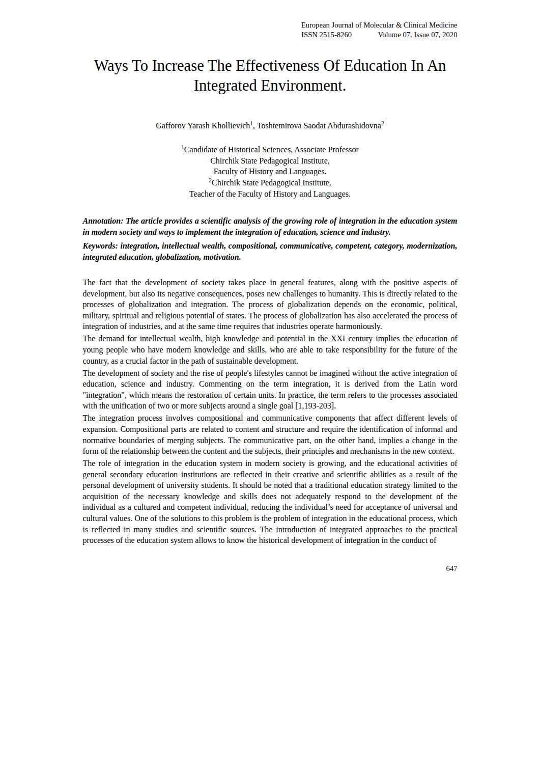European Journal of Molecular & Clinical Medicine
ISSN 2515-8260 Volume 07, Issue 07, 2020
Ways To Increase The Effectiveness Of Education In An Integrated Environment.
Gafforov Yarash Khollievich1, Toshtemirova Saodat Abdurashidovna2
1Candidate of Historical Sciences, Associate Professor
Chirchik State Pedagogical Institute,
Faculty of History and Languages.
2Chirchik State Pedagogical Institute,
Teacher of the Faculty of History and Languages.
Annotation: The article provides a scientific analysis of the growing role of integration in the education system in modern society and ways to implement the integration of education, science and industry.
Keywords: integration, intellectual wealth, compositional, communicative, competent, category, modernization, integrated education, globalization, motivation.
The fact that the development of society takes place in general features, along with the positive aspects of development, but also its negative consequences, poses new challenges to humanity. This is directly related to the processes of globalization and integration. The process of globalization depends on the economic, political, military, spiritual and religious potential of states. The process of globalization has also accelerated the process of integration of industries, and at the same time requires that industries operate harmoniously.
The demand for intellectual wealth, high knowledge and potential in the XXI century implies the education of young people who have modern knowledge and skills, who are able to take responsibility for the future of the country, as a crucial factor in the path of sustainable development.
The development of society and the rise of people's lifestyles cannot be imagined without the active integration of education, science and industry. Commenting on the term integration, it is derived from the Latin word "integration", which means the restoration of certain units. In practice, the term refers to the processes associated with the unification of two or more subjects around a single goal [1,193-203].
The integration process involves compositional and communicative components that affect different levels of expansion. Compositional parts are related to content and structure and require the identification of informal and normative boundaries of merging subjects. The communicative part, on the other hand, implies a change in the form of the relationship between the content and the subjects, their principles and mechanisms in the new context.
The role of integration in the education system in modern society is growing, and the educational activities of general secondary education institutions are reflected in their creative and scientific abilities as a result of the personal development of university students. It should be noted that a traditional education strategy limited to the acquisition of the necessary knowledge and skills does not adequately respond to the development of the individual as a cultured and competent individual, reducing the individual’s need for acceptance of universal and cultural values. One of the solutions to this problem is the problem of integration in the educational process, which is reflected in many studies and scientific sources. The introduction of integrated approaches to the practical processes of the education system allows to know the historical development of integration in the conduct of
647